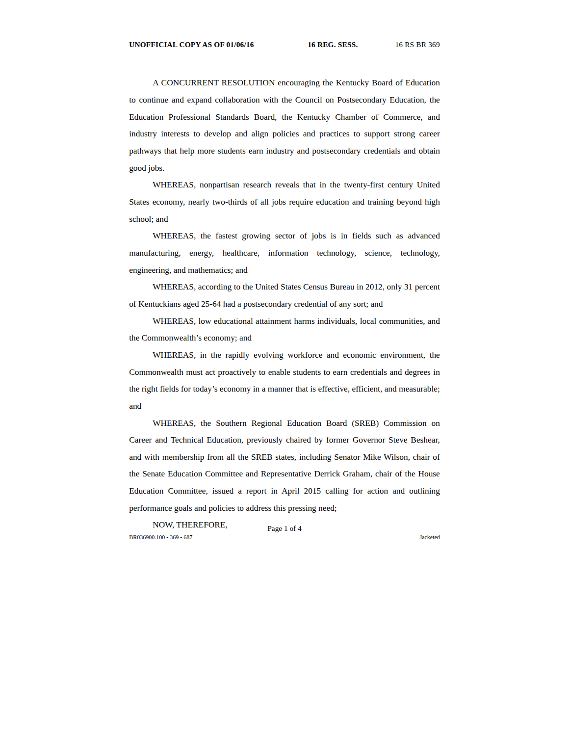UNOFFICIAL COPY AS OF 01/06/16
16 REG. SESS.
16 RS BR 369
A CONCURRENT RESOLUTION encouraging the Kentucky Board of Education to continue and expand collaboration with the Council on Postsecondary Education, the Education Professional Standards Board, the Kentucky Chamber of Commerce, and industry interests to develop and align policies and practices to support strong career pathways that help more students earn industry and postsecondary credentials and obtain good jobs.
WHEREAS, nonpartisan research reveals that in the twenty-first century United States economy, nearly two-thirds of all jobs require education and training beyond high school; and
WHEREAS, the fastest growing sector of jobs is in fields such as advanced manufacturing, energy, healthcare, information technology, science, technology, engineering, and mathematics; and
WHEREAS, according to the United States Census Bureau in 2012, only 31 percent of Kentuckians aged 25-64 had a postsecondary credential of any sort; and
WHEREAS, low educational attainment harms individuals, local communities, and the Commonwealth’s economy; and
WHEREAS, in the rapidly evolving workforce and economic environment, the Commonwealth must act proactively to enable students to earn credentials and degrees in the right fields for today’s economy in a manner that is effective, efficient, and measurable; and
WHEREAS, the Southern Regional Education Board (SREB) Commission on Career and Technical Education, previously chaired by former Governor Steve Beshear, and with membership from all the SREB states, including Senator Mike Wilson, chair of the Senate Education Committee and Representative Derrick Graham, chair of the House Education Committee, issued a report in April 2015 calling for action and outlining performance goals and policies to address this pressing need;
NOW, THEREFORE,
Page 1 of 4
BR036900.100 - 369 - 687
Jacketed